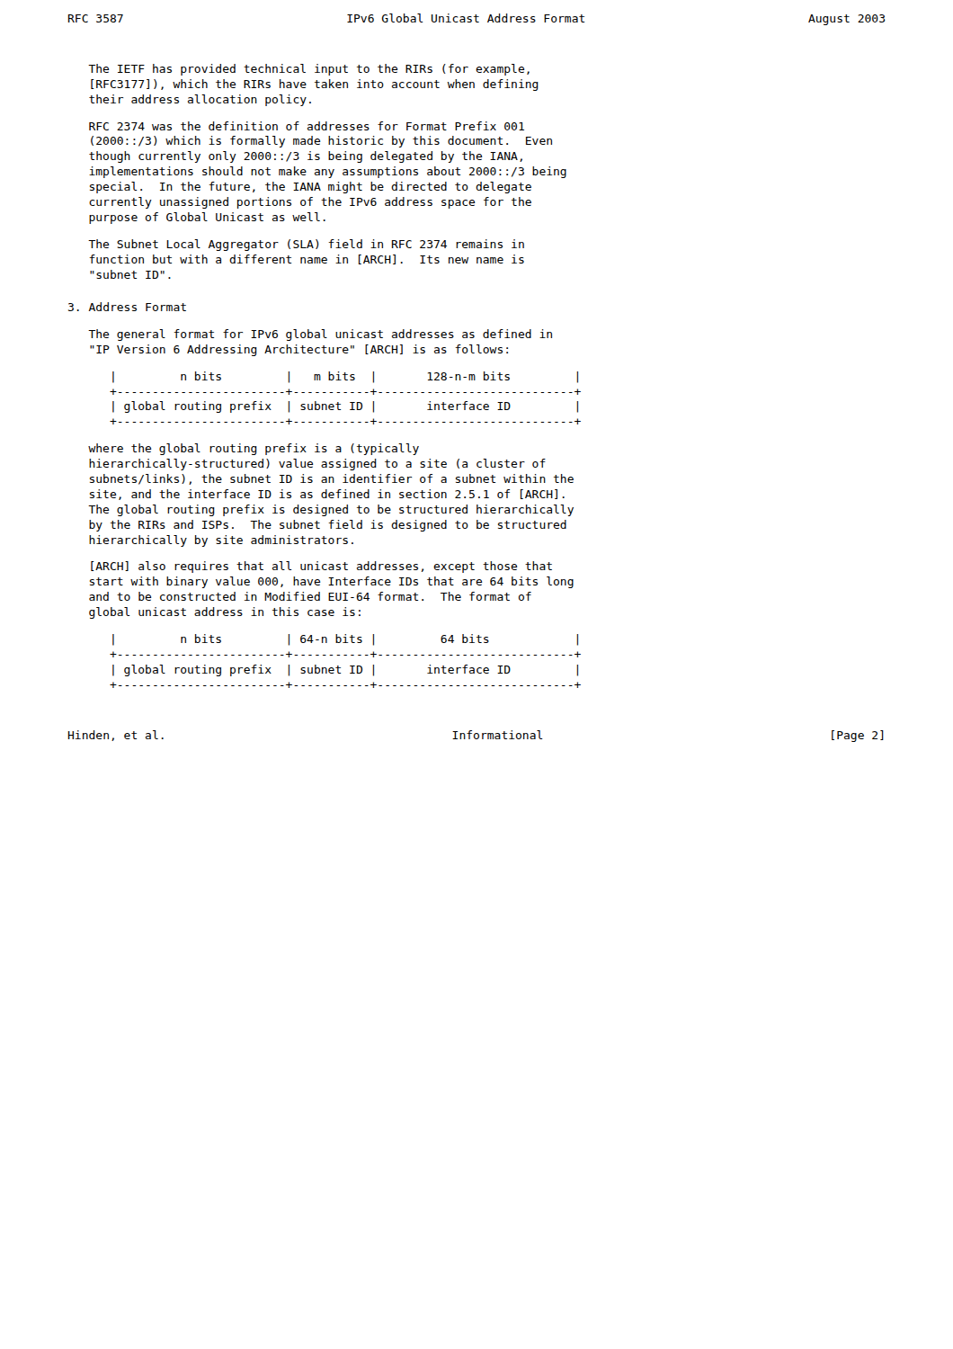RFC 3587 IPv6 Global Unicast Address Format August 2003
The IETF has provided technical input to the RIRs (for example, [RFC3177]), which the RIRs have taken into account when defining their address allocation policy.
RFC 2374 was the definition of addresses for Format Prefix 001 (2000::/3) which is formally made historic by this document. Even though currently only 2000::/3 is being delegated by the IANA, implementations should not make any assumptions about 2000::/3 being special. In the future, the IANA might be directed to delegate currently unassigned portions of the IPv6 address space for the purpose of Global Unicast as well.
The Subnet Local Aggregator (SLA) field in RFC 2374 remains in function but with a different name in [ARCH]. Its new name is "subnet ID".
3. Address Format
The general format for IPv6 global unicast addresses as defined in "IP Version 6 Addressing Architecture" [ARCH] is as follows:
   |         n bits         |   m bits  |       128-n-m bits         |
   +------------------------+-----------+----------------------------+
   | global routing prefix  | subnet ID |       interface ID         |
   +------------------------+-----------+----------------------------+
where the global routing prefix is a (typically hierarchically-structured) value assigned to a site (a cluster of subnets/links), the subnet ID is an identifier of a subnet within the site, and the interface ID is as defined in section 2.5.1 of [ARCH]. The global routing prefix is designed to be structured hierarchically by the RIRs and ISPs. The subnet field is designed to be structured hierarchically by site administrators.
[ARCH] also requires that all unicast addresses, except those that start with binary value 000, have Interface IDs that are 64 bits long and to be constructed in Modified EUI-64 format. The format of global unicast address in this case is:
   |         n bits         | 64-n bits |         64 bits            |
   +------------------------+-----------+----------------------------+
   | global routing prefix  | subnet ID |       interface ID         |
   +------------------------+-----------+----------------------------+
Hinden, et al. Informational [Page 2]